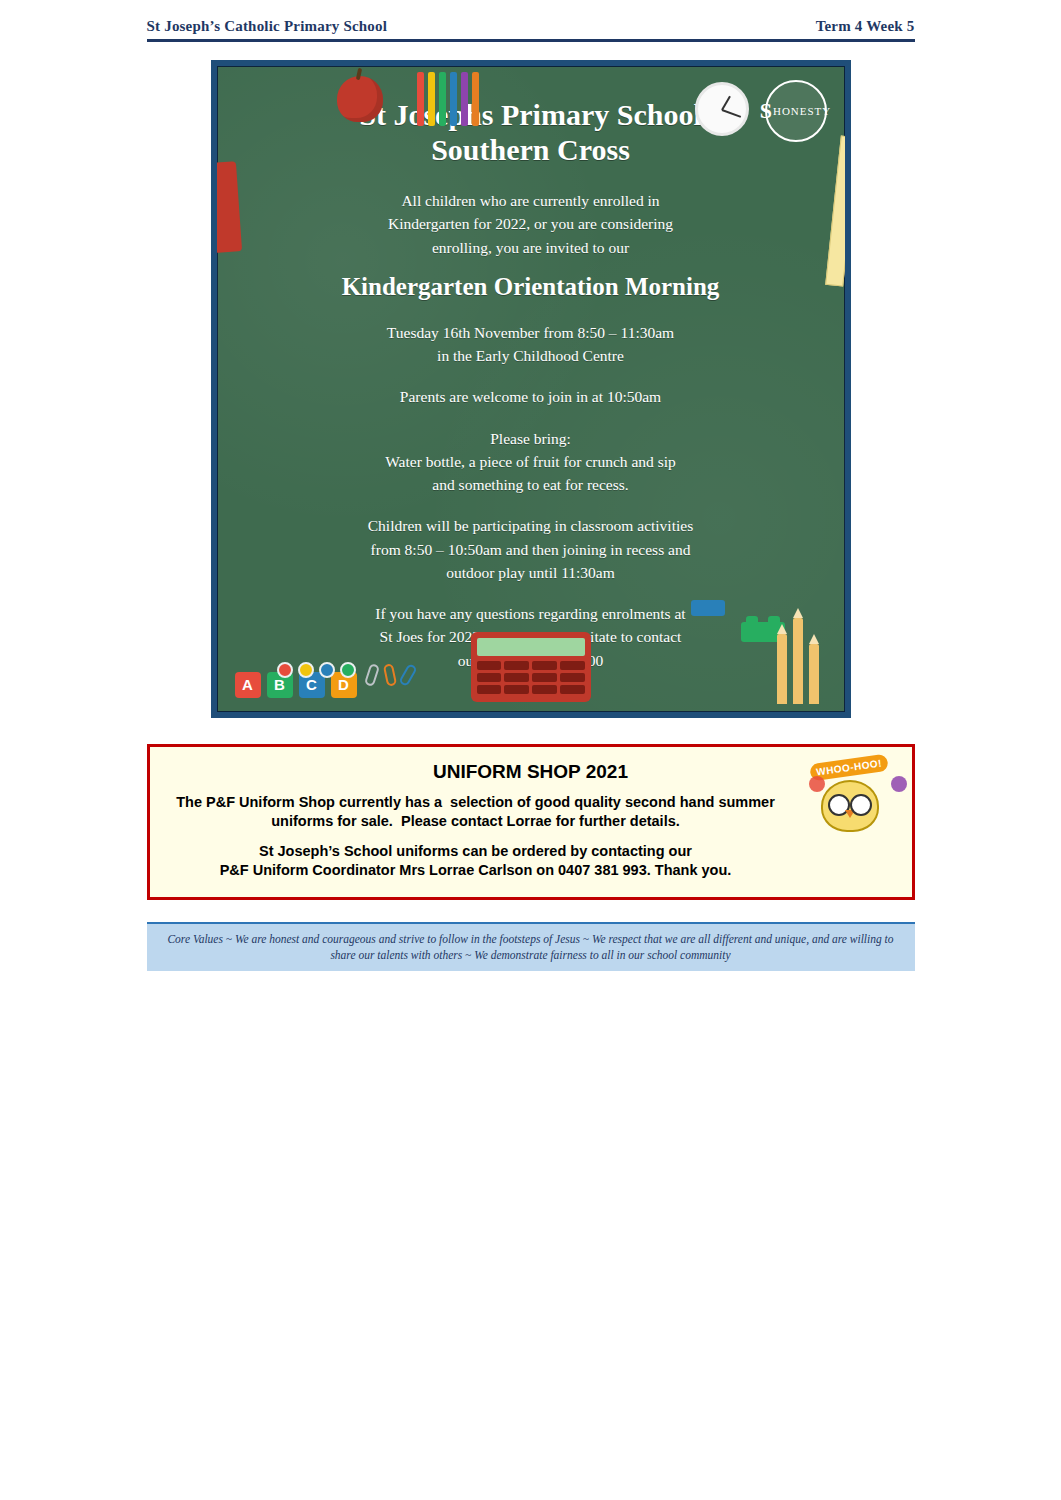St Joseph’s Catholic Primary School
Term 4 Week 5
SHONESTY
St Josephs Primary School
Southern Cross
All children who are currently enrolled in
Kindergarten for 2022, or you are considering
enrolling, you are invited to our
Kindergarten Orientation Morning
Tuesday 16th November from 8:50 – 11:30am
in the Early Childhood Centre
Parents are welcome to join in at 10:50am
Please bring:
Water bottle, a piece of fruit for crunch and sip
and something to eat for recess.
Children will be participating in classroom activities
from 8:50 – 10:50am and then joining in recess and
outdoor play until 11:30am
If you have any questions regarding enrolments at
St Joes for 2022 please do not hesitate to contact
our office on 90492100
ABCD
WHOO-HOO!
UNIFORM SHOP 2021
The P&F Uniform Shop currently has a selection of good quality second hand summer uniforms for sale. Please contact Lorrae for further details.
St Joseph’s School uniforms can be ordered by contacting our
P&F Uniform Coordinator Mrs Lorrae Carlson on 0407 381 993. Thank you.
Core Values ~ We are honest and courageous and strive to follow in the footsteps of Jesus ~ We respect that we are all different and unique, and are willing to share our talents with others ~ We demonstrate fairness to all in our school community